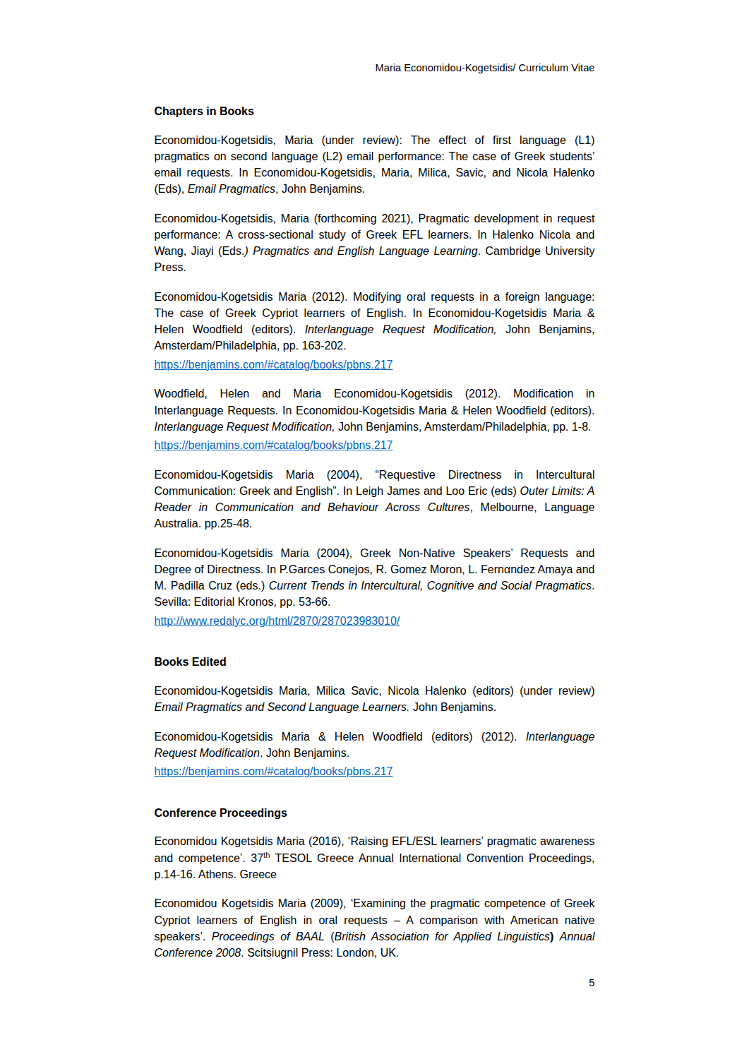Maria Economidou-Kogetsidis/ Curriculum Vitae
Chapters in Books
Economidou-Kogetsidis, Maria (under review): The effect of first language (L1) pragmatics on second language (L2) email performance: The case of Greek students’ email requests. In Economidou-Kogetsidis, Maria, Milica, Savic, and Nicola Halenko (Eds), Email Pragmatics, John Benjamins.
Economidou-Kogetsidis, Maria (forthcoming 2021), Pragmatic development in request performance: A cross-sectional study of Greek EFL learners. In Halenko Nicola and Wang, Jiayi (Eds.) Pragmatics and English Language Learning. Cambridge University Press.
Economidou-Kogetsidis Maria (2012). Modifying oral requests in a foreign language: The case of Greek Cypriot learners of English. In Economidou-Kogetsidis Maria & Helen Woodfield (editors). Interlanguage Request Modification, John Benjamins, Amsterdam/Philadelphia, pp. 163-202.
https://benjamins.com/#catalog/books/pbns.217
Woodfield, Helen and Maria Economidou-Kogetsidis (2012). Modification in Interlanguage Requests. In Economidou-Kogetsidis Maria & Helen Woodfield (editors). Interlanguage Request Modification, John Benjamins, Amsterdam/Philadelphia, pp. 1-8.
https://benjamins.com/#catalog/books/pbns.217
Economidou-Kogetsidis Maria (2004), “Requestive Directness in Intercultural Communication: Greek and English”. In Leigh James and Loo Eric (eds) Outer Limits: A Reader in Communication and Behaviour Across Cultures, Melbourne, Language Australia. pp.25-48.
Economidou-Kogetsidis Maria (2004), Greek Non-Native Speakers’ Requests and Degree of Directness. In P.Garces Conejos, R. Gomez Moron, L. Fernαndez Amaya and M. Padilla Cruz (eds.) Current Trends in Intercultural, Cognitive and Social Pragmatics. Sevilla: Editorial Kronos, pp. 53-66.
http://www.redalyc.org/html/2870/287023983010/
Books Edited
Economidou-Kogetsidis Maria, Milica Savic, Nicola Halenko (editors) (under review) Email Pragmatics and Second Language Learners. John Benjamins.
Economidou-Kogetsidis Maria & Helen Woodfield (editors) (2012). Interlanguage Request Modification. John Benjamins.
https://benjamins.com/#catalog/books/pbns.217
Conference Proceedings
Economidou Kogetsidis Maria (2016), ‘Raising EFL/ESL learners’ pragmatic awareness and competence’. 37th TESOL Greece Annual International Convention Proceedings, p.14-16. Athens. Greece
Economidou Kogetsidis Maria (2009), ‘Examining the pragmatic competence of Greek Cypriot learners of English in oral requests – A comparison with American native speakers’. Proceedings of BAAL (British Association for Applied Linguistics) Annual Conference 2008. Scitsiugnil Press: London, UK.
5